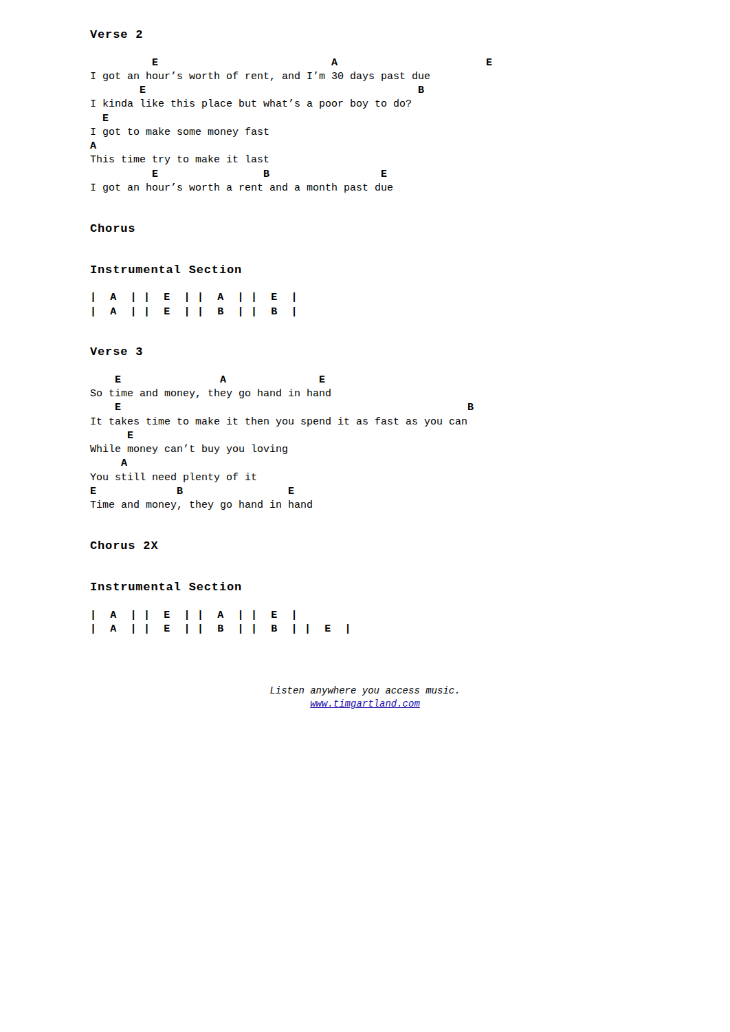Verse 2
          E                            A                        E
I got an hour’s worth of rent, and I’m 30 days past due
        E                                            B
I kinda like this place but what’s a poor boy to do?
  E
I got to make some money fast
A
This time try to make it last
          E                 B                  E
I got an hour’s worth a rent and a month past due
Chorus
Instrumental Section
|  A  | |  E  | |  A  | |  E  |
|  A  | |  E  | |  B  | |  B  |
Verse 3
    E                A               E
So time and money, they go hand in hand
    E                                                        B
It takes time to make it then you spend it as fast as you can
      E
While money can’t buy you loving
     A
You still need plenty of it
E             B                 E
Time and money, they go hand in hand
Chorus 2X
Instrumental Section
|  A  | |  E  | |  A  | |  E  |
|  A  | |  E  | |  B  | |  B  | |  E  |
Listen anywhere you access music.
www.timgartland.com